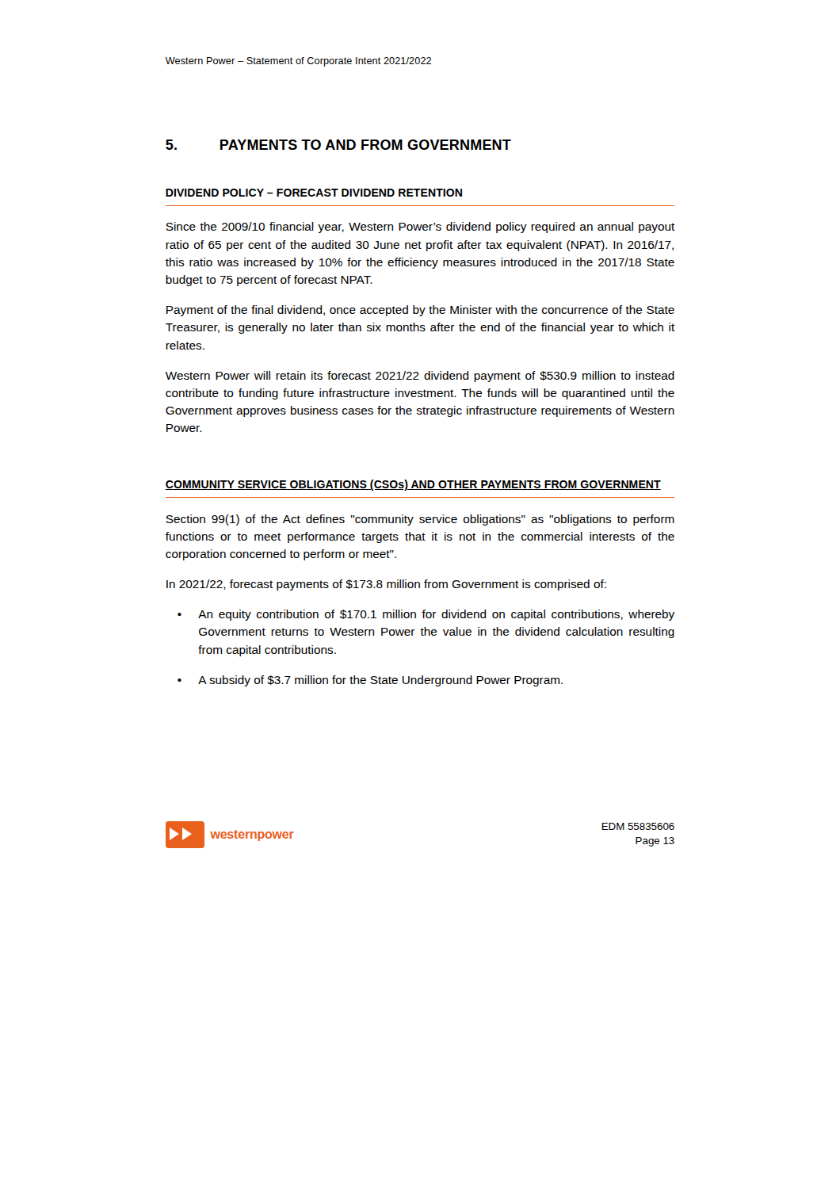Western Power – Statement of Corporate Intent 2021/2022
5. PAYMENTS TO AND FROM GOVERNMENT
DIVIDEND POLICY – FORECAST DIVIDEND RETENTION
Since the 2009/10 financial year, Western Power’s dividend policy required an annual payout ratio of 65 per cent of the audited 30 June net profit after tax equivalent (NPAT). In 2016/17, this ratio was increased by 10% for the efficiency measures introduced in the 2017/18 State budget to 75 percent of forecast NPAT.
Payment of the final dividend, once accepted by the Minister with the concurrence of the State Treasurer, is generally no later than six months after the end of the financial year to which it relates.
Western Power will retain its forecast 2021/22 dividend payment of $530.9 million to instead contribute to funding future infrastructure investment. The funds will be quarantined until the Government approves business cases for the strategic infrastructure requirements of Western Power.
COMMUNITY SERVICE OBLIGATIONS (CSOs) AND OTHER PAYMENTS FROM GOVERNMENT
Section 99(1) of the Act defines "community service obligations" as "obligations to perform functions or to meet performance targets that it is not in the commercial interests of the corporation concerned to perform or meet".
In 2021/22, forecast payments of $173.8 million from Government is comprised of:
An equity contribution of $170.1 million for dividend on capital contributions, whereby Government returns to Western Power the value in the dividend calculation resulting from capital contributions.
A subsidy of $3.7 million for the State Underground Power Program.
westernpower
EDM 55835606
Page 13